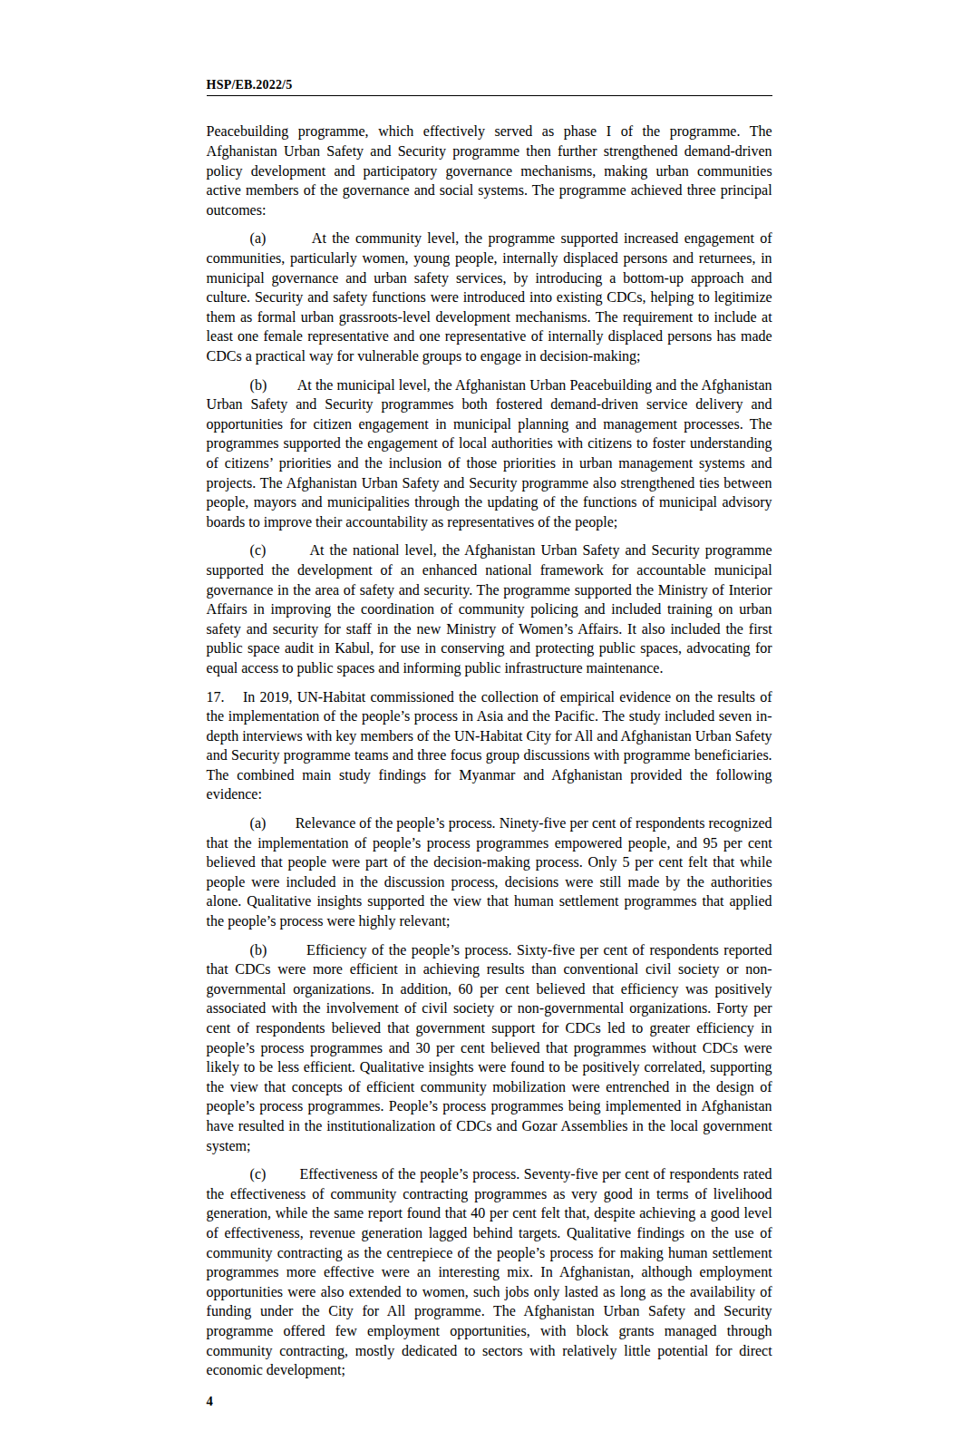HSP/EB.2022/5
Peacebuilding programme, which effectively served as phase I of the programme. The Afghanistan Urban Safety and Security programme then further strengthened demand-driven policy development and participatory governance mechanisms, making urban communities active members of the governance and social systems. The programme achieved three principal outcomes:
(a) At the community level, the programme supported increased engagement of communities, particularly women, young people, internally displaced persons and returnees, in municipal governance and urban safety services, by introducing a bottom-up approach and culture. Security and safety functions were introduced into existing CDCs, helping to legitimize them as formal urban grassroots-level development mechanisms. The requirement to include at least one female representative and one representative of internally displaced persons has made CDCs a practical way for vulnerable groups to engage in decision-making;
(b) At the municipal level, the Afghanistan Urban Peacebuilding and the Afghanistan Urban Safety and Security programmes both fostered demand-driven service delivery and opportunities for citizen engagement in municipal planning and management processes. The programmes supported the engagement of local authorities with citizens to foster understanding of citizens’ priorities and the inclusion of those priorities in urban management systems and projects. The Afghanistan Urban Safety and Security programme also strengthened ties between people, mayors and municipalities through the updating of the functions of municipal advisory boards to improve their accountability as representatives of the people;
(c) At the national level, the Afghanistan Urban Safety and Security programme supported the development of an enhanced national framework for accountable municipal governance in the area of safety and security. The programme supported the Ministry of Interior Affairs in improving the coordination of community policing and included training on urban safety and security for staff in the new Ministry of Women’s Affairs. It also included the first public space audit in Kabul, for use in conserving and protecting public spaces, advocating for equal access to public spaces and informing public infrastructure maintenance.
17. In 2019, UN-Habitat commissioned the collection of empirical evidence on the results of the implementation of the people’s process in Asia and the Pacific. The study included seven in-depth interviews with key members of the UN-Habitat City for All and Afghanistan Urban Safety and Security programme teams and three focus group discussions with programme beneficiaries. The combined main study findings for Myanmar and Afghanistan provided the following evidence:
(a) Relevance of the people’s process. Ninety-five per cent of respondents recognized that the implementation of people’s process programmes empowered people, and 95 per cent believed that people were part of the decision-making process. Only 5 per cent felt that while people were included in the discussion process, decisions were still made by the authorities alone. Qualitative insights supported the view that human settlement programmes that applied the people’s process were highly relevant;
(b) Efficiency of the people’s process. Sixty-five per cent of respondents reported that CDCs were more efficient in achieving results than conventional civil society or non-governmental organizations. In addition, 60 per cent believed that efficiency was positively associated with the involvement of civil society or non-governmental organizations. Forty per cent of respondents believed that government support for CDCs led to greater efficiency in people’s process programmes and 30 per cent believed that programmes without CDCs were likely to be less efficient. Qualitative insights were found to be positively correlated, supporting the view that concepts of efficient community mobilization were entrenched in the design of people’s process programmes. People’s process programmes being implemented in Afghanistan have resulted in the institutionalization of CDCs and Gozar Assemblies in the local government system;
(c) Effectiveness of the people’s process. Seventy-five per cent of respondents rated the effectiveness of community contracting programmes as very good in terms of livelihood generation, while the same report found that 40 per cent felt that, despite achieving a good level of effectiveness, revenue generation lagged behind targets. Qualitative findings on the use of community contracting as the centrepiece of the people’s process for making human settlement programmes more effective were an interesting mix. In Afghanistan, although employment opportunities were also extended to women, such jobs only lasted as long as the availability of funding under the City for All programme. The Afghanistan Urban Safety and Security programme offered few employment opportunities, with block grants managed through community contracting, mostly dedicated to sectors with relatively little potential for direct economic development;
4